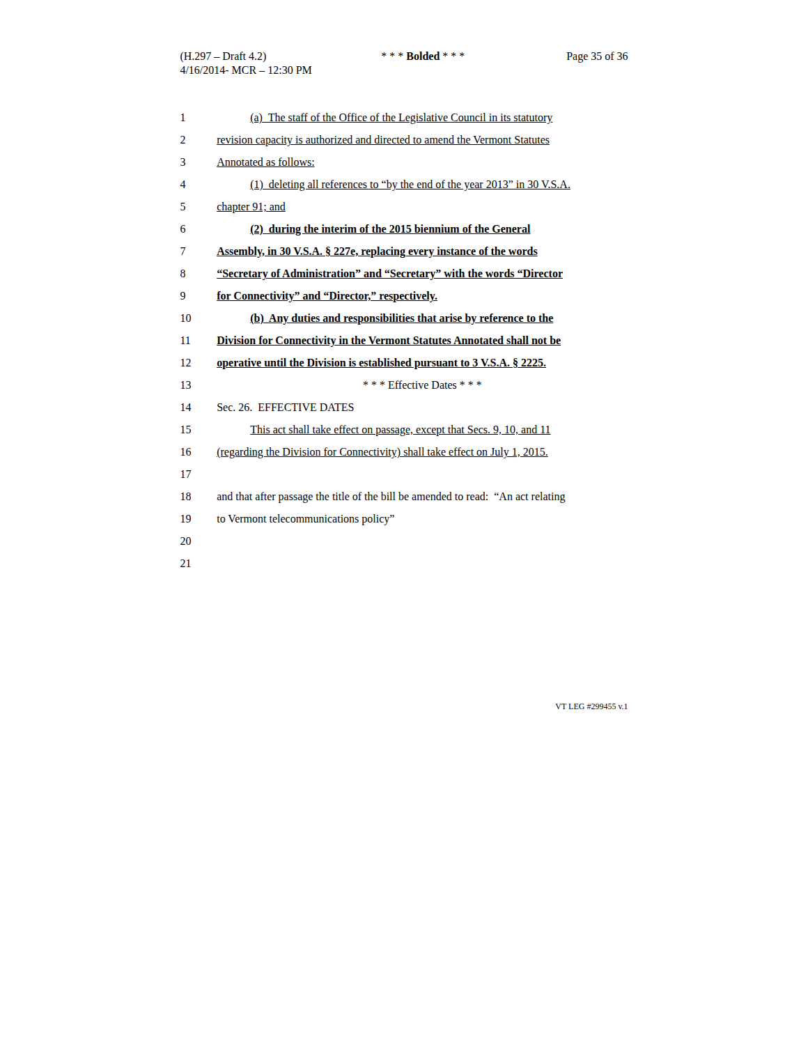(H.297 – Draft 4.2)
* * * Bolded * * *
Page 35 of 36
4/16/2014- MCR – 12:30 PM
| 1 | (a) The staff of the Office of the Legislative Council in its statutory |
| 2 | revision capacity is authorized and directed to amend the Vermont Statutes |
| 3 | Annotated as follows: |
| 4 | (1) deleting all references to “by the end of the year 2013” in 30 V.S.A. |
| 5 | chapter 91; and |
| 6 | (2) during the interim of the 2015 biennium of the General |
| 7 | Assembly, in 30 V.S.A. § 227e, replacing every instance of the words |
| 8 | “Secretary of Administration” and “Secretary” with the words “Director |
| 9 | for Connectivity” and “Director,” respectively. |
| 10 | (b) Any duties and responsibilities that arise by reference to the |
| 11 | Division for Connectivity in the Vermont Statutes Annotated shall not be |
| 12 | operative until the Division is established pursuant to 3 V.S.A. § 2225. |
| 13 | * * * Effective Dates * * * |
| 14 | Sec. 26. EFFECTIVE DATES |
| 15 | This act shall take effect on passage, except that Secs. 9, 10, and 11 |
| 16 | (regarding the Division for Connectivity) shall take effect on July 1, 2015. |
| 17 | |
| 18 | and that after passage the title of the bill be amended to read: “An act relating |
| 19 | to Vermont telecommunications policy” |
| 20 | |
| 21 | |
VT LEG #299455 v.1